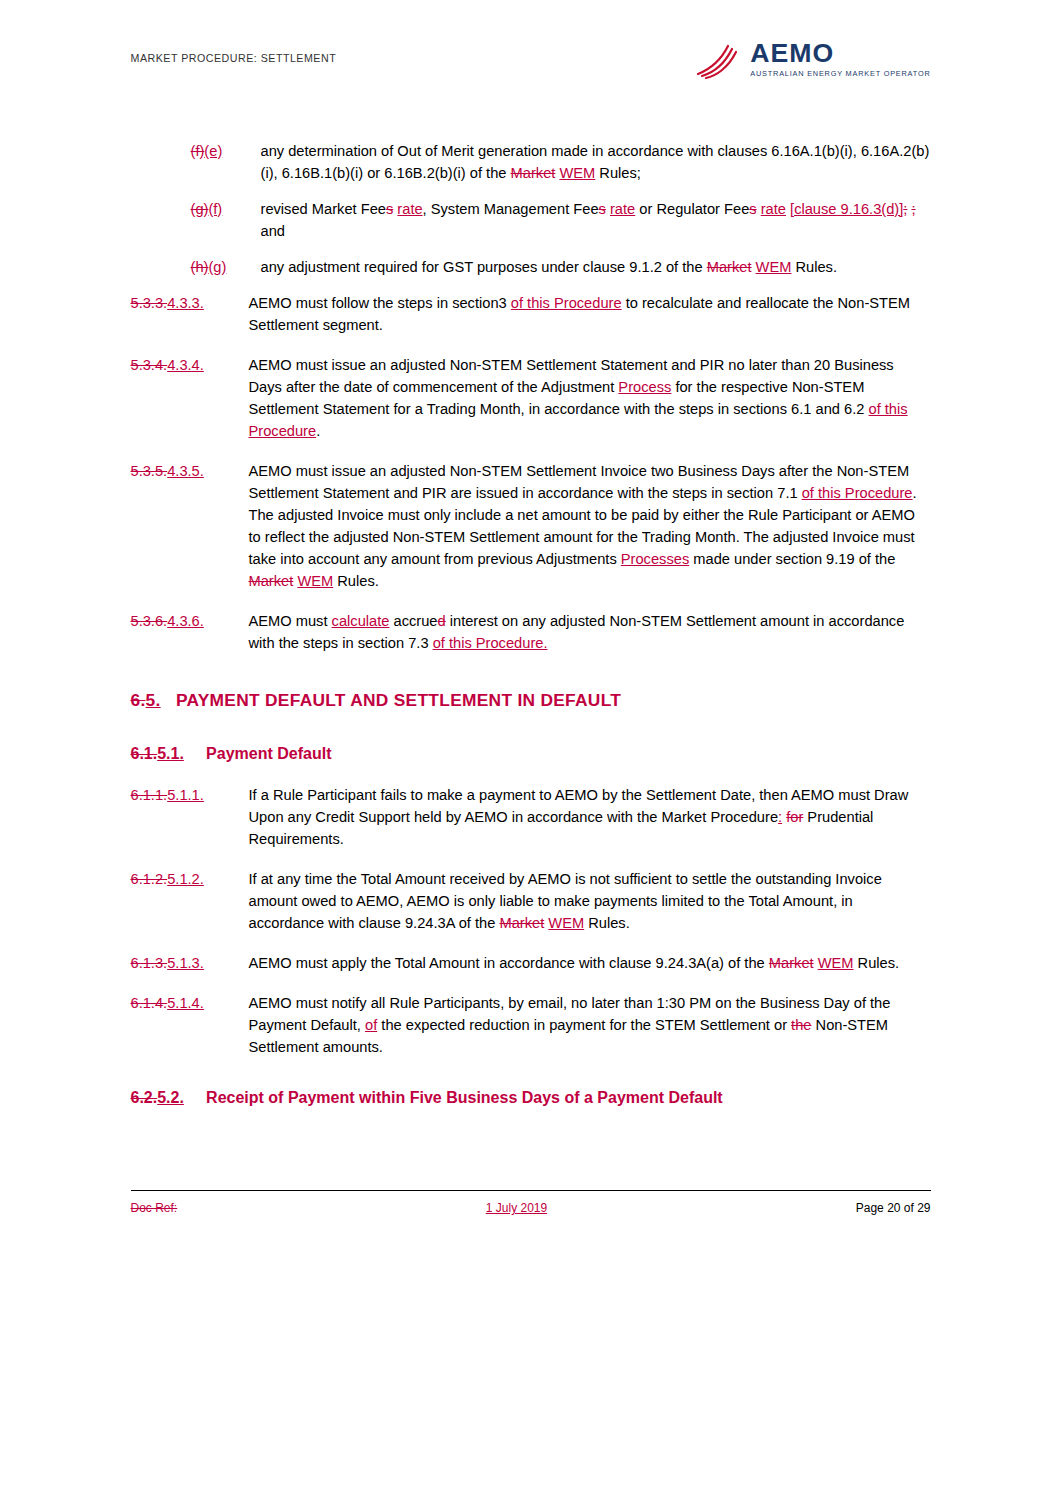Market Procedure: Settlement
AEMO
AUSTRALIAN ENERGY MARKET OPERATOR
(f)(e)
any determination of Out of Merit generation made in accordance with clauses 6.16A.1(b)(i), 6.16A.2(b)(i), 6.16B.1(b)(i) or 6.16B.2(b)(i) of the Market WEM Rules;
(g)(f)
revised Market Fees rate, System Management Fees rate or Regulator Fees rate [clause 9.16.3(d)]; ; and
(h)(g)
any adjustment required for GST purposes under clause 9.1.2 of the Market WEM Rules.
5.3.3. 4.3.3.
AEMO must follow the steps in section3 of this Procedure to recalculate and reallocate the Non-STEM Settlement segment.
5.3.4. 4.3.4.
AEMO must issue an adjusted Non-STEM Settlement Statement and PIR no later than 20 Business Days after the date of commencement of the Adjustment Process for the respective Non-STEM Settlement Statement for a Trading Month, in accordance with the steps in sections 6.1 and 6.2 of this Procedure.
5.3.5. 4.3.5.
AEMO must issue an adjusted Non-STEM Settlement Invoice two Business Days after the Non-STEM Settlement Statement and PIR are issued in accordance with the steps in section 7.1 of this Procedure. The adjusted Invoice must only include a net amount to be paid by either the Rule Participant or AEMO to reflect the adjusted Non-STEM Settlement amount for the Trading Month. The adjusted Invoice must take into account any amount from previous Adjustments Processes made under section 9.19 of the Market WEM Rules.
5.3.6. 4.3.6.
AEMO must calculate accrued interest on any adjusted Non-STEM Settlement amount in accordance with the steps in section 7.3 of this Procedure.
6. 5. PAYMENT DEFAULT AND SETTLEMENT IN DEFAULT
6.1. 5.1. Payment Default
6.1.1. 5.1.1.
If a Rule Participant fails to make a payment to AEMO by the Settlement Date, then AEMO must Draw Upon any Credit Support held by AEMO in accordance with the Market Procedure: for Prudential Requirements.
6.1.2. 5.1.2.
If at any time the Total Amount received by AEMO is not sufficient to settle the outstanding Invoice amount owed to AEMO, AEMO is only liable to make payments limited to the Total Amount, in accordance with clause 9.24.3A of the Market WEM Rules.
6.1.3. 5.1.3.
AEMO must apply the Total Amount in accordance with clause 9.24.3A(a) of the Market WEM Rules.
6.1.4. 5.1.4.
AEMO must notify all Rule Participants, by email, no later than 1:30 PM on the Business Day of the Payment Default, of the expected reduction in payment for the STEM Settlement or the Non-STEM Settlement amounts.
6.2. 5.2. Receipt of Payment within Five Business Days of a Payment Default
Doc Ref:
1 July 2019
Page 20 of 29